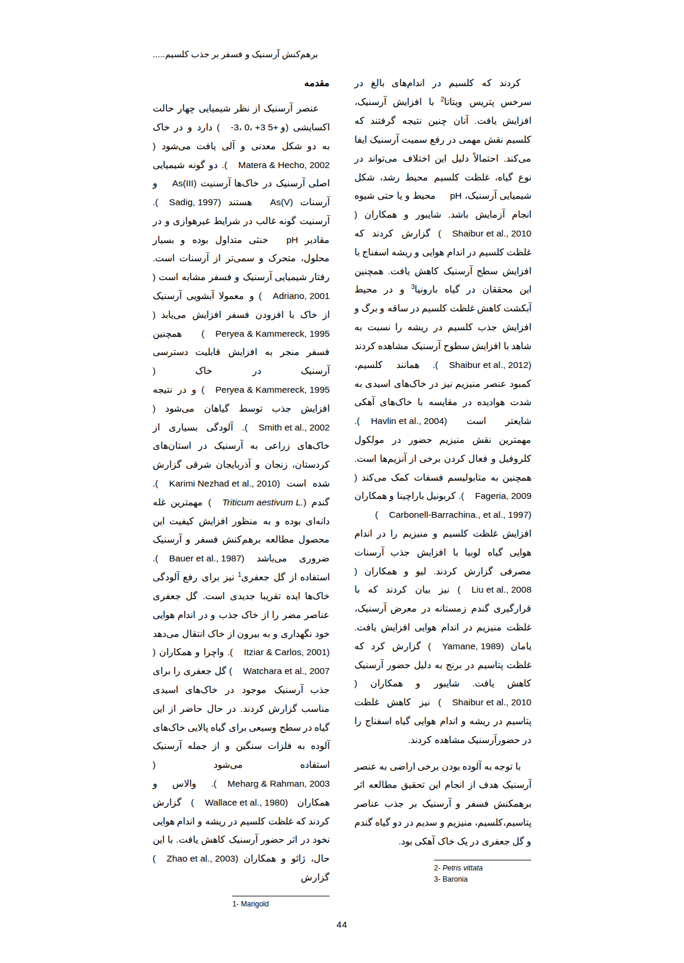برهم‌کنش آرسنیک و فسفر بر جذب کلسیم.....
مقدمه
عنصر آرسنیک از نظر شیمیایی چهار حالت اکسایشی (-3، 0، +3 و +5) دارد و در خاک به دو شکل معدنی و آلی یافت می‌شود (Matera & Hecho, 2002). دو گونه شیمیایی اصلی آرسنیک در خاک‌ها آرسنیت As(III) و آرسنات As(V) هستند (Sadig, 1997). آرسنیت گونه غالب در شرایط غیرهوازی و در مقادیر pH خنثی متداول بوده و بسیار محلول، متحرک و سمی‌تر از آرسنات است. رفتار شیمیایی آرسنیک و فسفر مشابه است (Adriano, 2001) و معمولا آبشویی آرسنیک از خاک با افزودن فسفر افزایش می‌یابد (Peryea & Kammereck, 1995) همچنین فسفر منجر به افزایش قابلیت دسترسی آرسنیک در خاک (Peryea & Kammereck, 1995) و در نتیجه افزایش جذب توسط گیاهان می‌شود (Smith et al., 2002). آلودگی بسیاری از خاک‌های زراعی به آرسنیک در استان‌های کردستان، زنجان و آذربایجان شرقی گزارش شده است (Karimi Nezhad et al., 2010). گندم (Triticum aestivum L.) مهمترین غله دانه‌ای بوده و به منظور افزایش کیفیت این محصول مطالعه برهم‌کنش فسفر و آرسنیک ضروری می‌باشد (Bauer et al., 1987). استفاده از گل جعفری1 نیز برای رفع آلودگی خاک‌ها ایده تقریبا جدیدی است. گل جعفری عناصر مضر را از خاک جذب و در اندام هوایی خود نگهداری و به بیرون از خاک انتقال می‌دهد (Itziar & Carlos, 2001). واچرا و همکاران (Watchara et al., 2007) گل جعفری را برای جذب آرسنیک موجود در خاک‌های اسیدی مناسب گزارش کردند. در حال حاضر از این گیاه در سطح وسیعی برای گیاه پالایی خاک‌های آلوده به فلزات سنگین و از جمله آرسنیک استفاده می‌شود (Meharg & Rahman, 2003). والاس و همکاران (Wallace et al., 1980) گزارش کردند که غلظت کلسیم در ریشه و اندام هوایی نخود در اثر حضور آرسنیک کاهش یافت. با این حال، ژائو و همکاران (Zhao et al., 2003) گزارش
1- Marigold
کردند که کلسیم در اندام‌های بالغ در سرخس پتریس ویتاتا2 با افزایش آرسنیک، افزایش یافت. آنان چنین نتیجه گرفتند که کلسیم نقش مهمی در رفع سمیت آرسنیک ایفا می‌کند. احتمالاً دلیل این اختلاف می‌تواند در نوع گیاه، غلظت کلسیم محیط رشد، شکل شیمیایی آرسنیک، pH محیط و یا حتی شیوه انجام آزمایش باشد. شایبور و همکاران (Shaibur et al., 2010) گزارش کردند که غلظت کلسیم در اندام هوایی و ریشه اسفناج با افزایش سطح آرسنیک کاهش یافت. همچنین این محققان در گیاه بارونیا3 و در محیط آبکشت کاهش غلظت کلسیم در ساقه و برگ و افزایش جذب کلسیم در ریشه را نسبت به شاهد با افزایش سطوح آرسنیک مشاهده کردند (Shaibur et al., 2012). همانند کلسیم، کمبود عنصر منیزیم نیز در خاک‌های اسیدی به شدت هوادیده در مقایسه با خاک‌های آهکی شایعتر است (Havlin et al., 2004). مهمترین نقش منیزیم حضور در مولکول کلروفیل و فعال کردن برخی از آنزیم‌ها است. همچنین به متابولیسم فسفات کمک می‌کند (Fageria, 2009). کربونیل باراچینا و همکاران (Carbonell-Barrachina., et al., 1997) افزایش غلظت کلسیم و منیزیم را در اندام هوایی گیاه لوبیا با افزایش جذب آرسنات مصرفی گزارش کردند. لیو و همکاران (Liu et al., 2008) نیز بیان کردند که با قرارگیری گندم زمستانه در معرض آرسنیک، غلظت منیزیم در اندام هوایی افزایش یافت. یامان (Yamane, 1989) گزارش کرد که غلظت پتاسیم در برنج به دلیل حضور آرسنیک کاهش یافت. شایبور و همکاران (Shaibur et al., 2010) نیز کاهش غلظت پتاسیم در ریشه و اندام هوایی گیاه اسفناج را در حضورآرسنیک مشاهده کردند.
با توجه به آلوده بودن برخی اراضی به عنصر آرسنیک هدف از انجام این تحقیق مطالعه اثر برهمکنش فسفر و آرسنیک بر جذب عناصر پتاسیم،کلسیم، منیزیم و سدیم در دو گیاه گندم و گل جعفری در یک خاک آهکی بود.
2- Petris vittata
3- Baronia
44